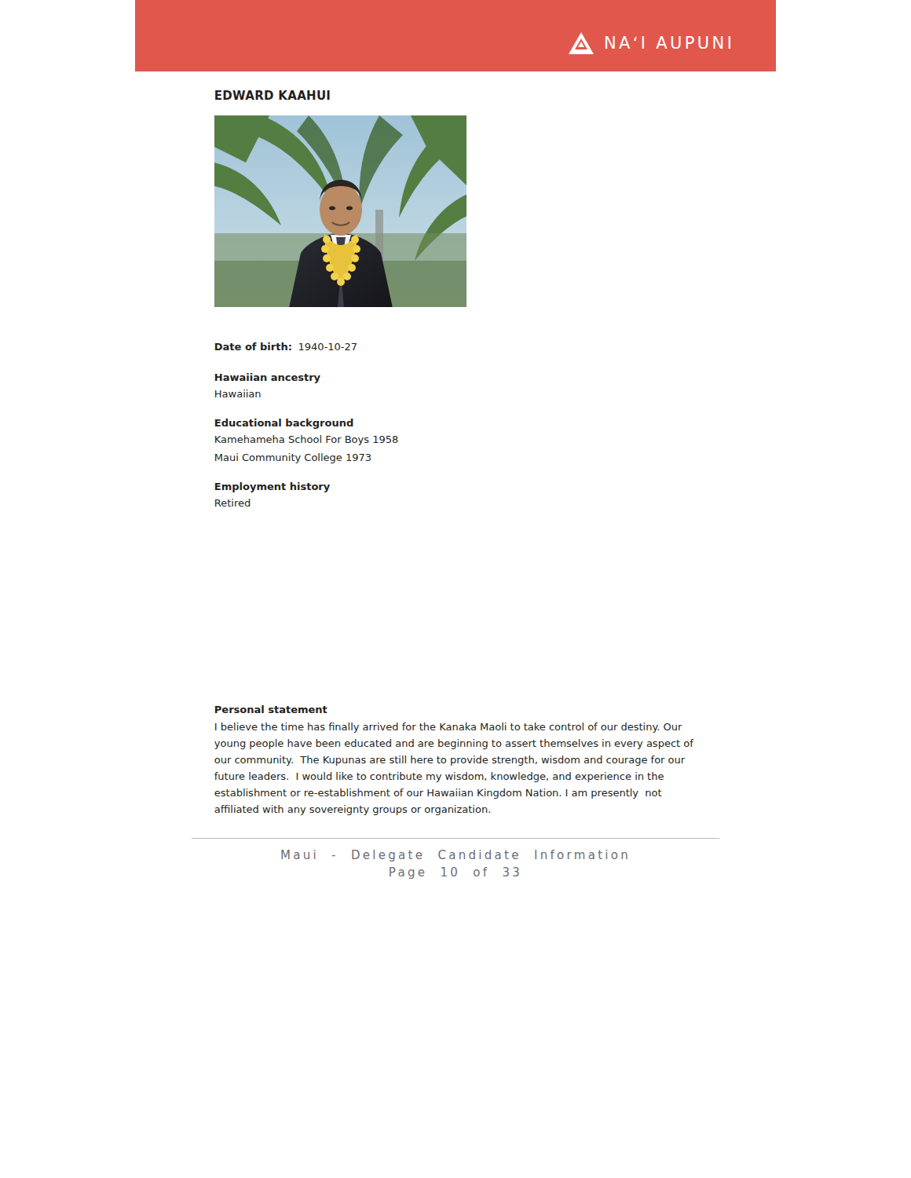NAʻI AUPUNI
Edward Kaahui
Date of birth: 1940-10-27
Hawaiian ancestry
Hawaiian
Educational background
Kamehameha School For Boys 1958
Maui Community College 1973
Employment history
Retired
Personal statement
I believe the time has finally arrived for the Kanaka Maoli to take control of our destiny. Our young people have been educated and are beginning to assert themselves in every aspect of our community. The Kupunas are still here to provide strength, wisdom and courage for our future leaders. I would like to contribute my wisdom, knowledge, and experience in the establishment or re-establishment of our Hawaiian Kingdom Nation. I am presently not affiliated with any sovereignty groups or organization.
Maui - Delegate Candidate Information
Page 10 of 33